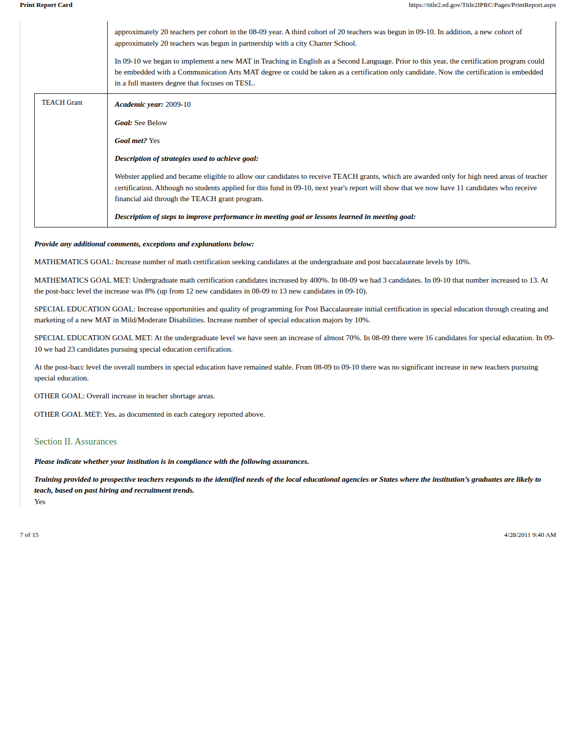Print Report Card
https://title2.ed.gov/Title2IPRC/Pages/PrintReport.aspx
| | approximately 20 teachers per cohort in the 08-09 year. A third cohort of 20 teachers was begun in 09-10. In addition, a new cohort of approximately 20 teachers was begun in partnership with a city Charter School. In 09-10 we began to implement a new MAT in Teaching in English as a Second Language. Prior to this year, the certification program could be embedded with a Communication Arts MAT degree or could be taken as a certification only candidate. Now the certification is embedded in a full masters degree that focuses on TESL. |
| TEACH Grant | Academic year: 2009-10 Goal: See Below Goal met? Yes Description of strategies used to achieve goal: Webster applied and became eligible to allow our candidates to receive TEACH grants, which are awarded only for high need areas of teacher certification. Although no students applied for this fund in 09-10, next year's report will show that we now have 11 candidates who receive financial aid through the TEACH grant program. Description of steps to improve performance in meeting goal or lessons learned in meeting goal: |
Provide any additional comments, exceptions and explanations below:
MATHEMATICS GOAL: Increase number of math certification seeking candidates at the undergraduate and post baccalaureate levels by 10%.
MATHEMATICS GOAL MET: Undergraduate math certification candidates increased by 400%. In 08-09 we had 3 candidates. In 09-10 that number increased to 13. At the post-bacc level the increase was 8% (up from 12 new candidates in 08-09 to 13 new candidates in 09-10).
SPECIAL EDUCATION GOAL: Increase opportunities and quality of programming for Post Baccalaureate initial certification in special education through creating and marketing of a new MAT in Mild/Moderate Disabilities. Increase number of special education majors by 10%.
SPECIAL EDUCATION GOAL MET: At the undergraduate level we have seen an increase of almost 70%. In 08-09 there were 16 candidates for special education. In 09-10 we had 23 candidates pursuing special education certification.
At the post-bacc level the overall numbers in special education have remained stable. From 08-09 to 09-10 there was no significant increase in new teachers pursuing special education.
OTHER GOAL: Overall increase in teacher shortage areas.
OTHER GOAL MET: Yes, as documented in each category reported above.
Section II. Assurances
Please indicate whether your institution is in compliance with the following assurances.
Training provided to prospective teachers responds to the identified needs of the local educational agencies or States where the institution’s graduates are likely to teach, based on past hiring and recruitment trends.
Yes
7 of 15
4/28/2011 9:40 AM